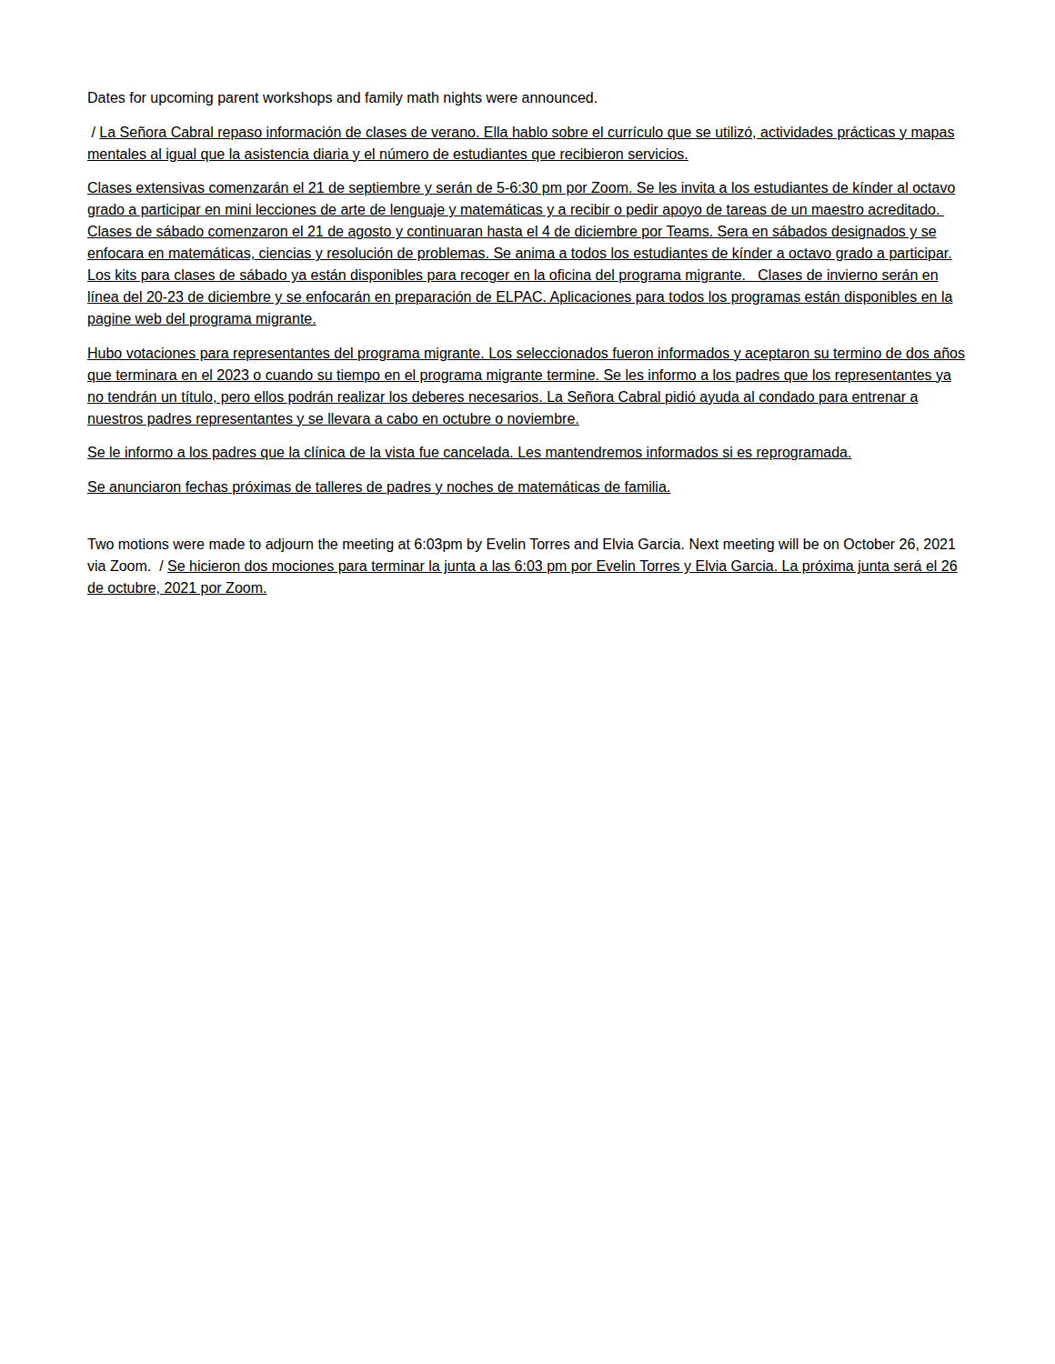Dates for upcoming parent workshops and family math nights were announced.
/ La Señora Cabral repaso información de clases de verano. Ella hablo sobre el currículo que se utilizó, actividades prácticas y mapas mentales al igual que la asistencia diaria y el número de estudiantes que recibieron servicios.
Clases extensivas comenzarán el 21 de septiembre y serán de 5-6:30 pm por Zoom. Se les invita a los estudiantes de kínder al octavo grado a participar en mini lecciones de arte de lenguaje y matemáticas y a recibir o pedir apoyo de tareas de un maestro acreditado. Clases de sábado comenzaron el 21 de agosto y continuaran hasta el 4 de diciembre por Teams. Sera en sábados designados y se enfocara en matemáticas, ciencias y resolución de problemas. Se anima a todos los estudiantes de kínder a octavo grado a participar. Los kits para clases de sábado ya están disponibles para recoger en la oficina del programa migrante. Clases de invierno serán en línea del 20-23 de diciembre y se enfocarán en preparación de ELPAC. Aplicaciones para todos los programas están disponibles en la pagine web del programa migrante.
Hubo votaciones para representantes del programa migrante. Los seleccionados fueron informados y aceptaron su termino de dos años que terminara en el 2023 o cuando su tiempo en el programa migrante termine. Se les informo a los padres que los representantes ya no tendrán un título, pero ellos podrán realizar los deberes necesarios. La Señora Cabral pidió ayuda al condado para entrenar a nuestros padres representantes y se llevara a cabo en octubre o noviembre.
Se le informo a los padres que la clínica de la vista fue cancelada. Les mantendremos informados si es reprogramada.
Se anunciaron fechas próximas de talleres de padres y noches de matemáticas de familia.
Two motions were made to adjourn the meeting at 6:03pm by Evelin Torres and Elvia Garcia. Next meeting will be on October 26, 2021 via Zoom. / Se hicieron dos mociones para terminar la junta a las 6:03 pm por Evelin Torres y Elvia Garcia. La próxima junta será el 26 de octubre, 2021 por Zoom.